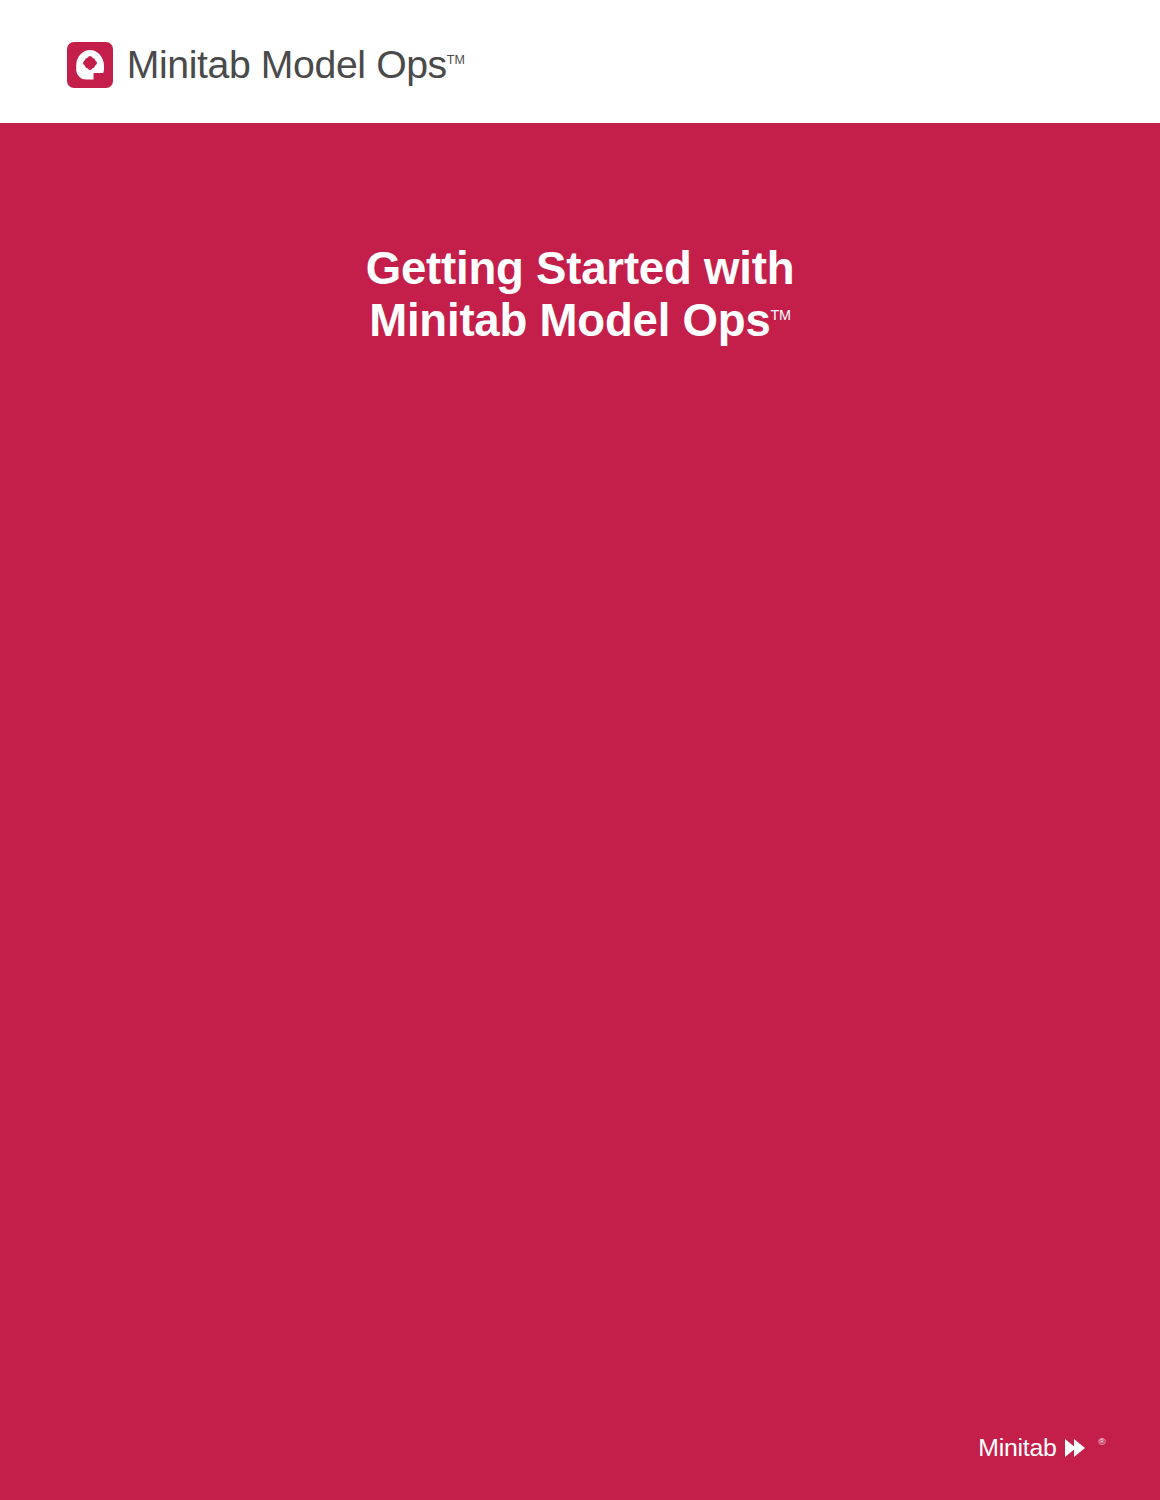Minitab Model OpsTM
Getting Started with Minitab Model OpsTM
Minitab ®